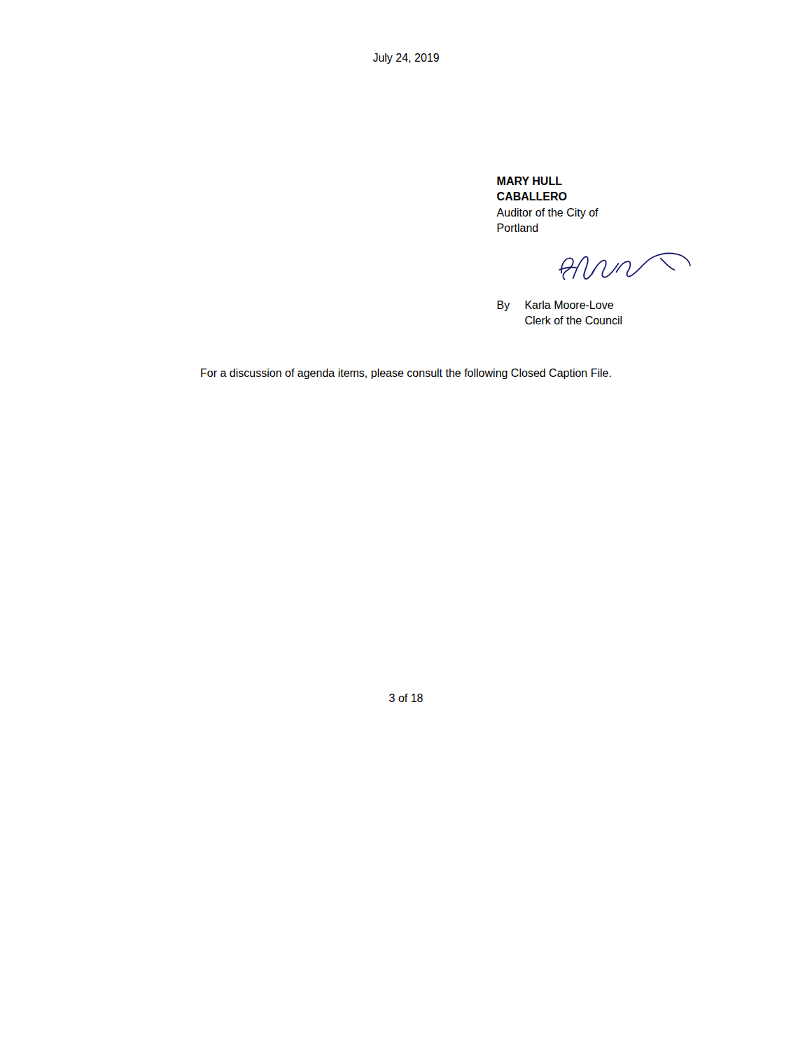July 24, 2019
MARY HULL CABALLERO
Auditor of the City of Portland
By
Karla Moore-Love
Clerk of the Council
For a discussion of agenda items, please consult the following Closed Caption File.
3 of 18